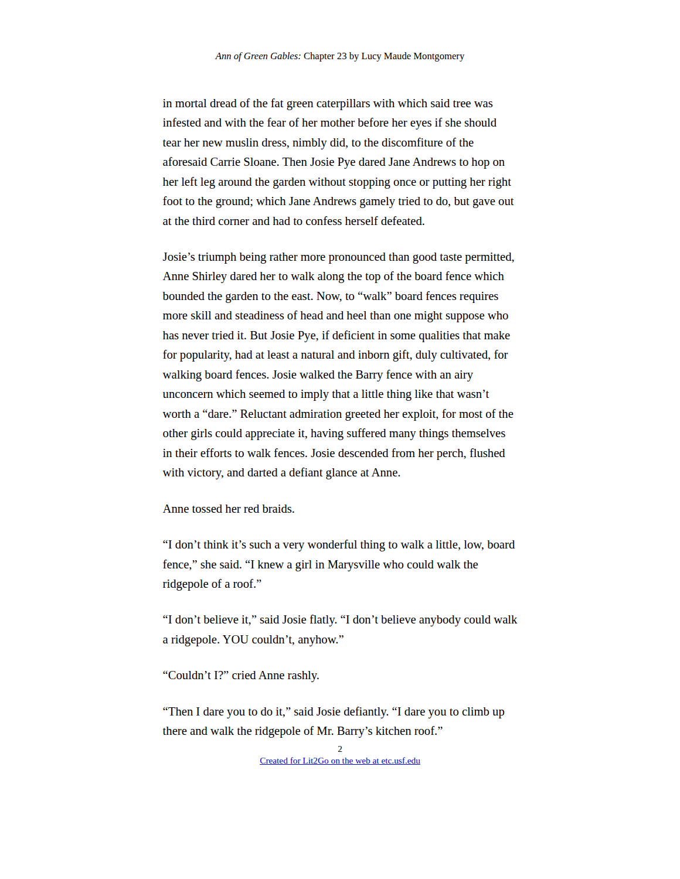Ann of Green Gables: Chapter 23 by Lucy Maude Montgomery
in mortal dread of the fat green caterpillars with which said tree was infested and with the fear of her mother before her eyes if she should tear her new muslin dress, nimbly did, to the discomfiture of the aforesaid Carrie Sloane. Then Josie Pye dared Jane Andrews to hop on her left leg around the garden without stopping once or putting her right foot to the ground; which Jane Andrews gamely tried to do, but gave out at the third corner and had to confess herself defeated.
Josie’s triumph being rather more pronounced than good taste permitted, Anne Shirley dared her to walk along the top of the board fence which bounded the garden to the east. Now, to “walk” board fences requires more skill and steadiness of head and heel than one might suppose who has never tried it. But Josie Pye, if deficient in some qualities that make for popularity, had at least a natural and inborn gift, duly cultivated, for walking board fences. Josie walked the Barry fence with an airy unconcern which seemed to imply that a little thing like that wasn’t worth a “dare.” Reluctant admiration greeted her exploit, for most of the other girls could appreciate it, having suffered many things themselves in their efforts to walk fences. Josie descended from her perch, flushed with victory, and darted a defiant glance at Anne.
Anne tossed her red braids.
“I don’t think it’s such a very wonderful thing to walk a little, low, board fence,” she said. “I knew a girl in Marysville who could walk the ridgepole of a roof.”
“I don’t believe it,” said Josie flatly. “I don’t believe anybody could walk a ridgepole. YOU couldn’t, anyhow.”
“Couldn’t I?” cried Anne rashly.
“Then I dare you to do it,” said Josie defiantly. “I dare you to climb up there and walk the ridgepole of Mr. Barry’s kitchen roof.”
2 Created for Lit2Go on the web at etc.usf.edu